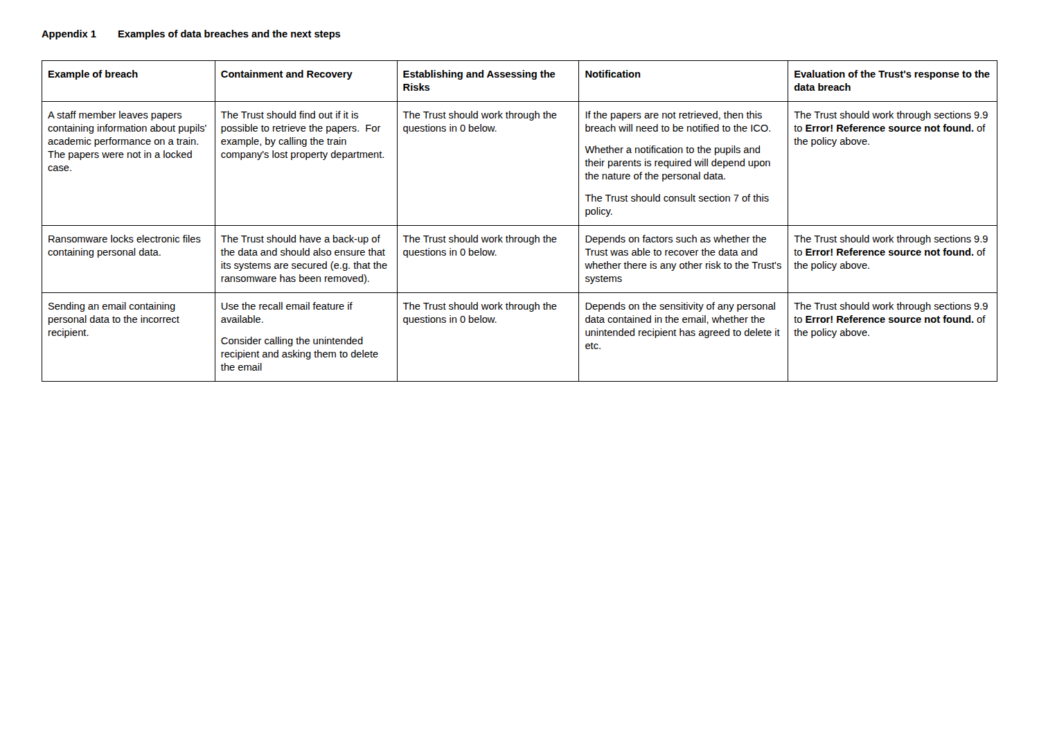Appendix 1 Examples of data breaches and the next steps
| Example of breach | Containment and Recovery | Establishing and Assessing the Risks | Notification | Evaluation of the Trust's response to the data breach |
| --- | --- | --- | --- | --- |
| A staff member leaves papers containing information about pupils' academic performance on a train. The papers were not in a locked case. | The Trust should find out if it is possible to retrieve the papers. For example, by calling the train company's lost property department. | The Trust should work through the questions in 0 below. | If the papers are not retrieved, then this breach will need to be notified to the ICO. Whether a notification to the pupils and their parents is required will depend upon the nature of the personal data. The Trust should consult section 7 of this policy. | The Trust should work through sections 9.9 to Error! Reference source not found. of the policy above. |
| Ransomware locks electronic files containing personal data. | The Trust should have a back-up of the data and should also ensure that its systems are secured (e.g. that the ransomware has been removed). | The Trust should work through the questions in 0 below. | Depends on factors such as whether the Trust was able to recover the data and whether there is any other risk to the Trust's systems | The Trust should work through sections 9.9 to Error! Reference source not found. of the policy above. |
| Sending an email containing personal data to the incorrect recipient. | Use the recall email feature if available. Consider calling the unintended recipient and asking them to delete the email | The Trust should work through the questions in 0 below. | Depends on the sensitivity of any personal data contained in the email, whether the unintended recipient has agreed to delete it etc. | The Trust should work through sections 9.9 to Error! Reference source not found. of the policy above. |